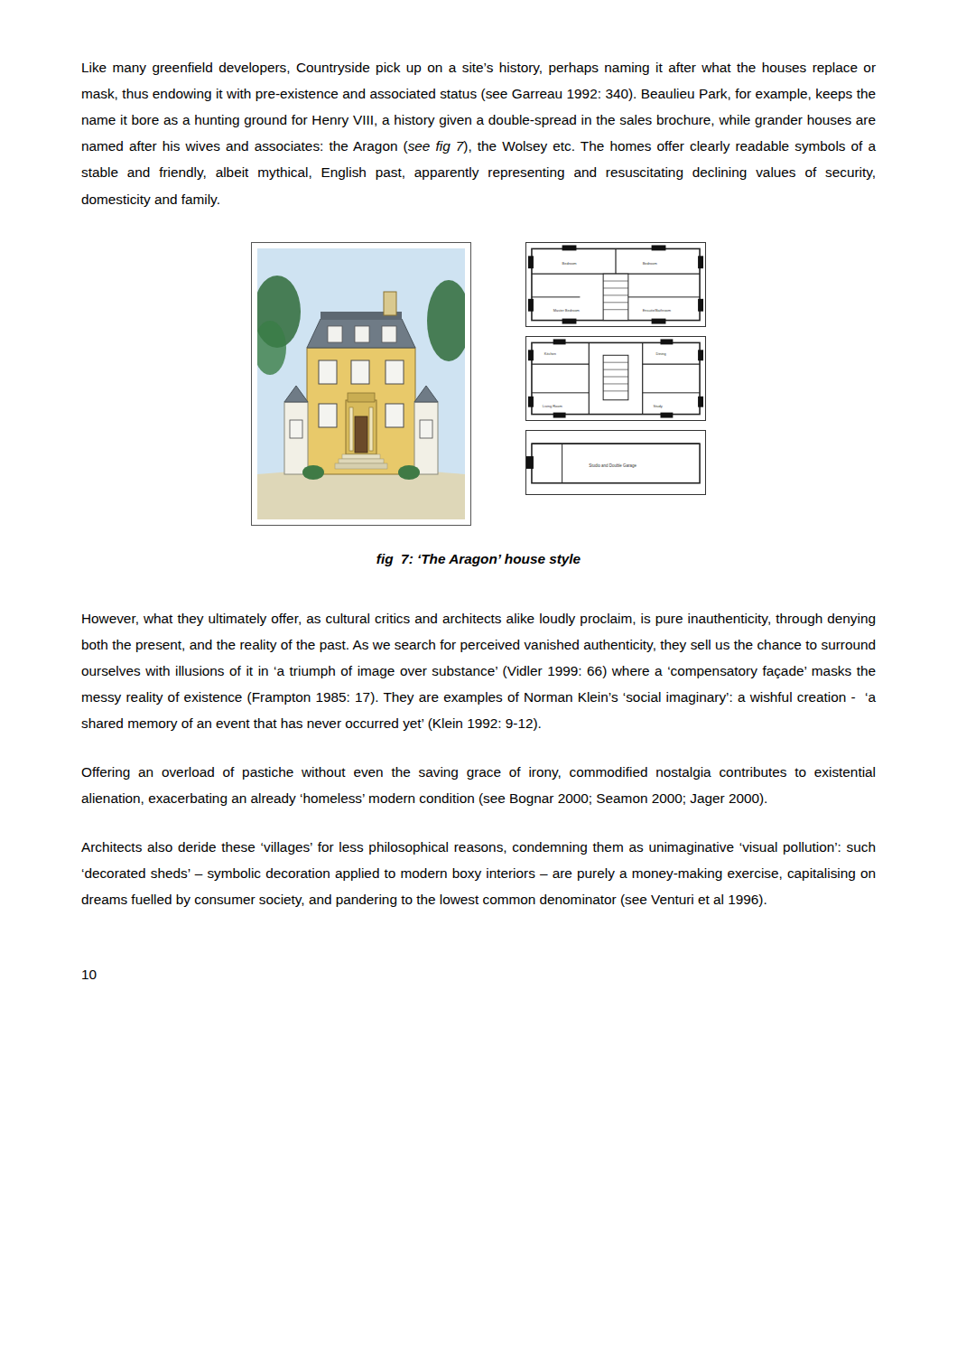Like many greenfield developers, Countryside pick up on a site’s history, perhaps naming it after what the houses replace or mask, thus endowing it with pre-existence and associated status (see Garreau 1992: 340). Beaulieu Park, for example, keeps the name it bore as a hunting ground for Henry VIII, a history given a double-spread in the sales brochure, while grander houses are named after his wives and associates: the Aragon (see fig 7), the Wolsey etc. The homes offer clearly readable symbols of a stable and friendly, albeit mythical, English past, apparently representing and resuscitating declining values of security, domesticity and family.
Bedroom Bedroom Master Bedroom Ensuite/Bathroom
Kitchen Dining Living Room Study
Studio and Double Garage
fig 7: ‘The Aragon’ house style
However, what they ultimately offer, as cultural critics and architects alike loudly proclaim, is pure inauthenticity, through denying both the present, and the reality of the past. As we search for perceived vanished authenticity, they sell us the chance to surround ourselves with illusions of it in ‘a triumph of image over substance’ (Vidler 1999: 66) where a ‘compensatory façade’ masks the messy reality of existence (Frampton 1985: 17). They are examples of Norman Klein’s ‘social imaginary’: a wishful creation - ‘a shared memory of an event that has never occurred yet’ (Klein 1992: 9-12).
Offering an overload of pastiche without even the saving grace of irony, commodified nostalgia contributes to existential alienation, exacerbating an already ‘homeless’ modern condition (see Bognar 2000; Seamon 2000; Jager 2000).
Architects also deride these ‘villages’ for less philosophical reasons, condemning them as unimaginative ‘visual pollution’: such ‘decorated sheds’ – symbolic decoration applied to modern boxy interiors – are purely a money-making exercise, capitalising on dreams fuelled by consumer society, and pandering to the lowest common denominator (see Venturi et al 1996).
10